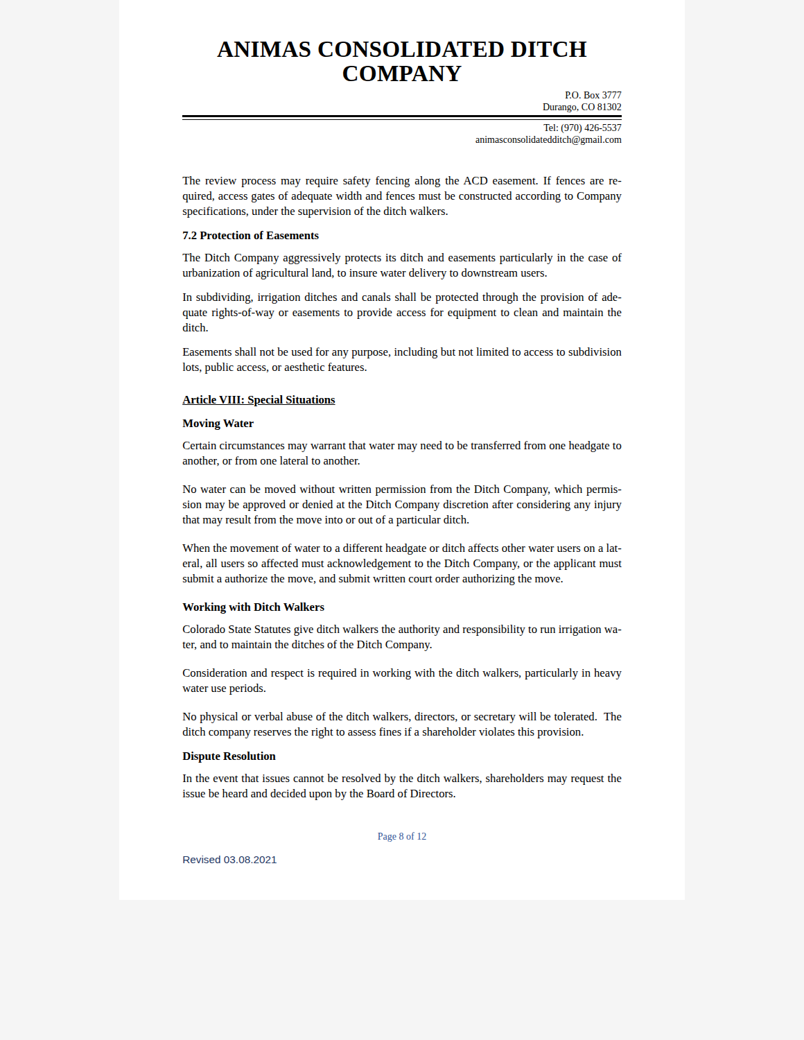ANIMAS CONSOLIDATED DITCH COMPANY
P.O. Box 3777
Durango, CO 81302
Tel: (970) 426-5537
animasconsolidatedditch@gmail.com
The review process may require safety fencing along the ACD easement. If fences are required, access gates of adequate width and fences must be constructed according to Company specifications, under the supervision of the ditch walkers.
7.2 Protection of Easements
The Ditch Company aggressively protects its ditch and easements particularly in the case of urbanization of agricultural land, to insure water delivery to downstream users.
In subdividing, irrigation ditches and canals shall be protected through the provision of adequate rights-of-way or easements to provide access for equipment to clean and maintain the ditch.
Easements shall not be used for any purpose, including but not limited to access to subdivision lots, public access, or aesthetic features.
Article VIII: Special Situations
Moving Water
Certain circumstances may warrant that water may need to be transferred from one headgate to another, or from one lateral to another.
No water can be moved without written permission from the Ditch Company, which permission may be approved or denied at the Ditch Company discretion after considering any injury that may result from the move into or out of a particular ditch.
When the movement of water to a different headgate or ditch affects other water users on a lateral, all users so affected must acknowledgement to the Ditch Company, or the applicant must submit a authorize the move, and submit written court order authorizing the move.
Working with Ditch Walkers
Colorado State Statutes give ditch walkers the authority and responsibility to run irrigation water, and to maintain the ditches of the Ditch Company.
Consideration and respect is required in working with the ditch walkers, particularly in heavy water use periods.
No physical or verbal abuse of the ditch walkers, directors, or secretary will be tolerated. The ditch company reserves the right to assess fines if a shareholder violates this provision.
Dispute Resolution
In the event that issues cannot be resolved by the ditch walkers, shareholders may request the issue be heard and decided upon by the Board of Directors.
Page 8 of 12
Revised 03.08.2021